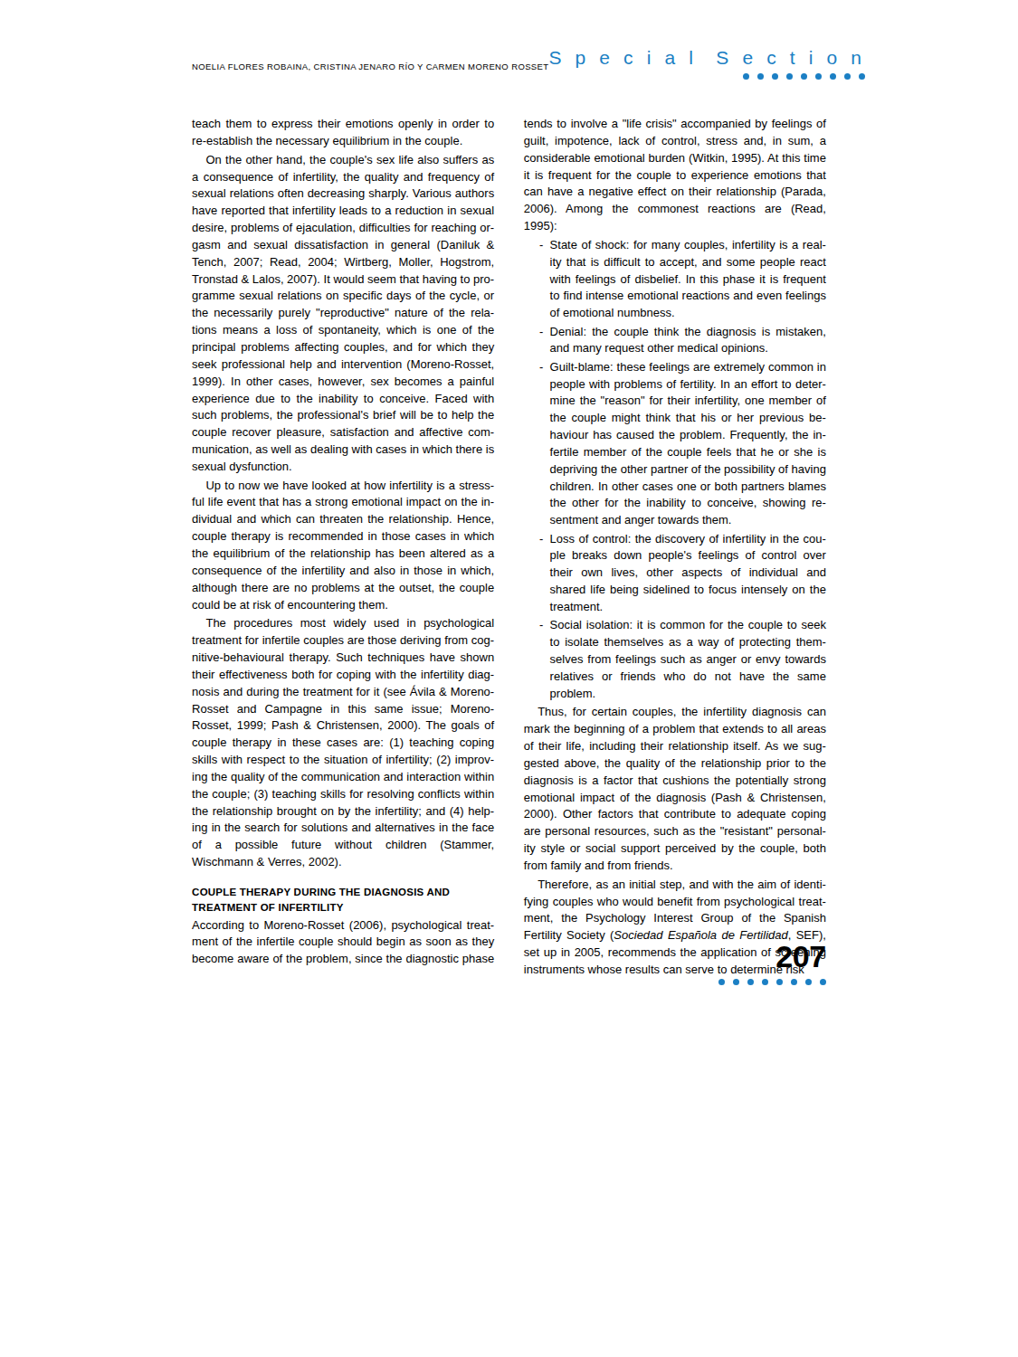Noelia Flores Robaina, Cristina Jenaro Río y Carmen Moreno Rosset
S p e c i a l S e c t i o n
teach them to express their emotions openly in order to re-establish the necessary equilibrium in the couple.
On the other hand, the couple's sex life also suffers as a consequence of infertility, the quality and frequency of sexual relations often decreasing sharply. Various authors have reported that infertility leads to a reduction in sexual desire, problems of ejaculation, difficulties for reaching orgasm and sexual dissatisfaction in general (Daniluk & Tench, 2007; Read, 2004; Wirtberg, Moller, Hogstrom, Tronstad & Lalos, 2007). It would seem that having to programme sexual relations on specific days of the cycle, or the necessarily purely "reproductive" nature of the relations means a loss of spontaneity, which is one of the principal problems affecting couples, and for which they seek professional help and intervention (Moreno-Rosset, 1999). In other cases, however, sex becomes a painful experience due to the inability to conceive. Faced with such problems, the professional's brief will be to help the couple recover pleasure, satisfaction and affective communication, as well as dealing with cases in which there is sexual dysfunction.
Up to now we have looked at how infertility is a stressful life event that has a strong emotional impact on the individual and which can threaten the relationship. Hence, couple therapy is recommended in those cases in which the equilibrium of the relationship has been altered as a consequence of the infertility and also in those in which, although there are no problems at the outset, the couple could be at risk of encountering them.
The procedures most widely used in psychological treatment for infertile couples are those deriving from cognitive-behavioural therapy. Such techniques have shown their effectiveness both for coping with the infertility diagnosis and during the treatment for it (see Ávila & Moreno-Rosset and Campagne in this same issue; Moreno-Rosset, 1999; Pash & Christensen, 2000). The goals of couple therapy in these cases are: (1) teaching coping skills with respect to the situation of infertility; (2) improving the quality of the communication and interaction within the couple; (3) teaching skills for resolving conflicts within the relationship brought on by the infertility; and (4) helping in the search for solutions and alternatives in the face of a possible future without children (Stammer, Wischmann & Verres, 2002).
Couple therapy during the diagnosis and treatment of infertility
According to Moreno-Rosset (2006), psychological treatment of the infertile couple should begin as soon as they become aware of the problem, since the diagnostic phase tends to involve a "life crisis" accompanied by feelings of guilt, impotence, lack of control, stress and, in sum, a considerable emotional burden (Witkin, 1995). At this time it is frequent for the couple to experience emotions that can have a negative effect on their relationship (Parada, 2006). Among the commonest reactions are (Read, 1995):
State of shock: for many couples, infertility is a reality that is difficult to accept, and some people react with feelings of disbelief. In this phase it is frequent to find intense emotional reactions and even feelings of emotional numbness.
Denial: the couple think the diagnosis is mistaken, and many request other medical opinions.
Guilt-blame: these feelings are extremely common in people with problems of fertility. In an effort to determine the "reason" for their infertility, one member of the couple might think that his or her previous behaviour has caused the problem. Frequently, the infertile member of the couple feels that he or she is depriving the other partner of the possibility of having children. In other cases one or both partners blames the other for the inability to conceive, showing resentment and anger towards them.
Loss of control: the discovery of infertility in the couple breaks down people's feelings of control over their own lives, other aspects of individual and shared life being sidelined to focus intensely on the treatment.
Social isolation: it is common for the couple to seek to isolate themselves as a way of protecting themselves from feelings such as anger or envy towards relatives or friends who do not have the same problem.
Thus, for certain couples, the infertility diagnosis can mark the beginning of a problem that extends to all areas of their life, including their relationship itself. As we suggested above, the quality of the relationship prior to the diagnosis is a factor that cushions the potentially strong emotional impact of the diagnosis (Pash & Christensen, 2000). Other factors that contribute to adequate coping are personal resources, such as the "resistant" personality style or social support perceived by the couple, both from family and from friends.
Therefore, as an initial step, and with the aim of identifying couples who would benefit from psychological treatment, the Psychology Interest Group of the Spanish Fertility Society (Sociedad Española de Fertilidad, SEF), set up in 2005, recommends the application of screening instruments whose results can serve to determine risk
207